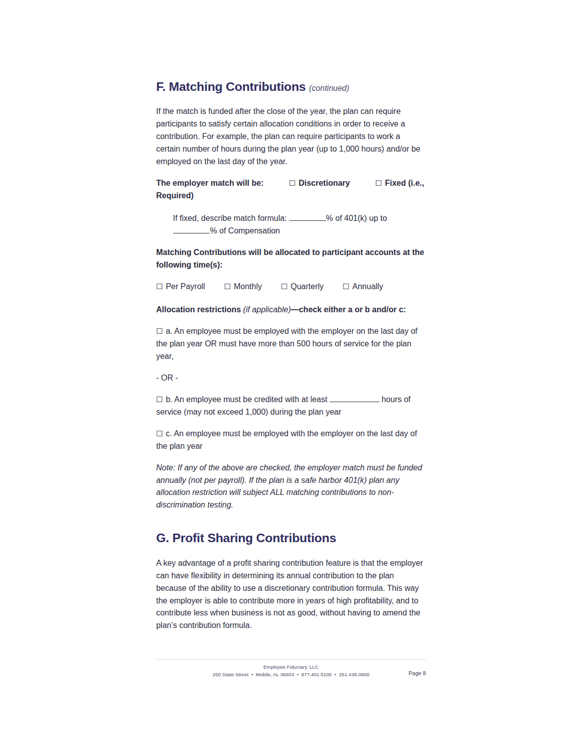F. Matching Contributions (continued)
If the match is funded after the close of the year, the plan can require participants to satisfy certain allocation conditions in order to receive a contribution. For example, the plan can require participants to work a certain number of hours during the plan year (up to 1,000 hours) and/or be employed on the last day of the year.
The employer match will be: ☐Discretionary ☐Fixed (i.e., Required)
If fixed, describe match formula: % of 401(k) up to % of Compensation
Matching Contributions will be allocated to participant accounts at the following time(s):
☐Per Payroll ☐Monthly ☐Quarterly ☐Annually
Allocation restrictions (if applicable)—check either a or b and/or c:
☐a. An employee must be employed with the employer on the last day of the plan year OR must have more than 500 hours of service for the plan year,
- OR -
☐b. An employee must be credited with at least hours of service (may not exceed 1,000) during the plan year
☐c. An employee must be employed with the employer on the last day of the plan year
Note: If any of the above are checked, the employer match must be funded annually (not per payroll). If the plan is a safe harbor 401(k) plan any allocation restriction will subject ALL matching contributions to non-discrimination testing.
G. Profit Sharing Contributions
A key advantage of a profit sharing contribution feature is that the employer can have flexibility in determining its annual contribution to the plan because of the ability to use a discretionary contribution formula. This way the employer is able to contribute more in years of high profitability, and to contribute less when business is not as good, without having to amend the plan’s contribution formula.
Employee Fiduciary, LLC
250 State Street • Mobile, AL 36603 • 877.401.5100 • 251.436.0800
Page 8